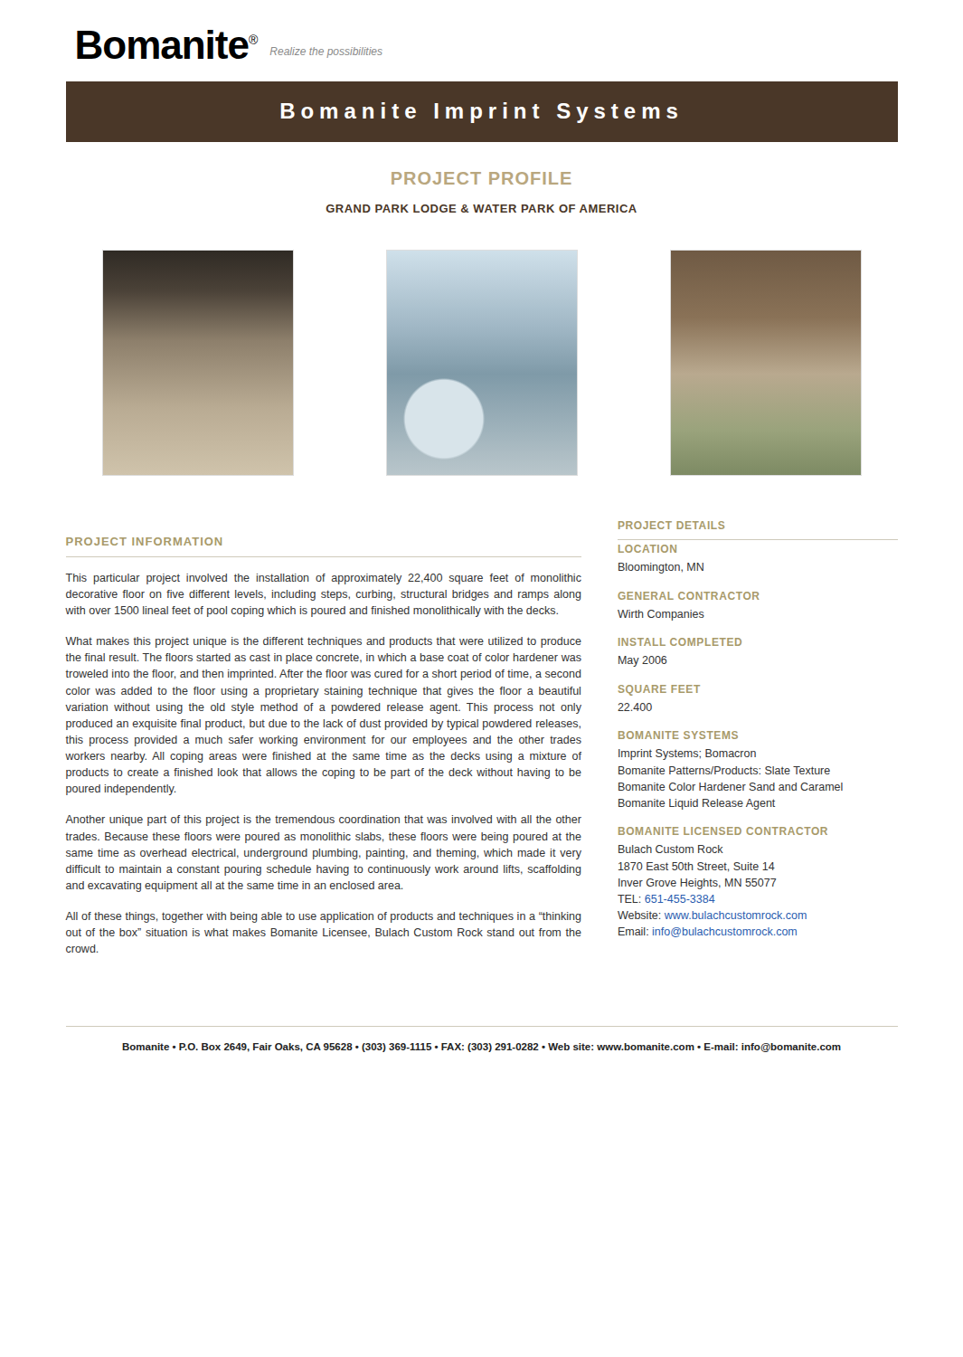Bomanite®
Realize the possibilities
Bomanite Imprint Systems
PROJECT PROFILE
GRAND PARK LODGE & WATER PARK OF AMERICA
PROJECT INFORMATION
This particular project involved the installation of approximately 22,400 square feet of monolithic decorative floor on five different levels, including steps, curbing, structural bridges and ramps along with over 1500 lineal feet of pool coping which is poured and finished monolithically with the decks.
What makes this project unique is the different techniques and products that were utilized to produce the final result. The floors started as cast in place concrete, in which a base coat of color hardener was troweled into the floor, and then imprinted. After the floor was cured for a short period of time, a second color was added to the floor using a proprietary staining technique that gives the floor a beautiful variation without using the old style method of a powdered release agent. This process not only produced an exquisite final product, but due to the lack of dust provided by typical powdered releases, this process provided a much safer working environment for our employees and the other trades workers nearby. All coping areas were finished at the same time as the decks using a mixture of products to create a finished look that allows the coping to be part of the deck without having to be poured independently.
Another unique part of this project is the tremendous coordination that was involved with all the other trades. Because these floors were poured as monolithic slabs, these floors were being poured at the same time as overhead electrical, underground plumbing, painting, and theming, which made it very difficult to maintain a constant pouring schedule having to continuously work around lifts, scaffolding and excavating equipment all at the same time in an enclosed area.
All of these things, together with being able to use application of products and techniques in a “thinking out of the box” situation is what makes Bomanite Licensee, Bulach Custom Rock stand out from the crowd.
PROJECT DETAILS
Location
Bloomington, MN
General Contractor
Wirth Companies
Install Completed
May 2006
Square Feet
22.400
Bomanite Systems
Imprint Systems; Bomacron
Bomanite Patterns/Products: Slate Texture
Bomanite Color Hardener Sand and Caramel
Bomanite Liquid Release Agent
Bomanite Licensed Contractor
Bulach Custom Rock
1870 East 50th Street, Suite 14
Inver Grove Heights, MN 55077
TEL: 651-455-3384
Website: www.bulachcustomrock.com
Email: info@bulachcustomrock.com
Bomanite • P.O. Box 2649, Fair Oaks, CA 95628 • (303) 369-1115 • FAX: (303) 291-0282 • Web site: www.bomanite.com • E-mail: info@bomanite.com